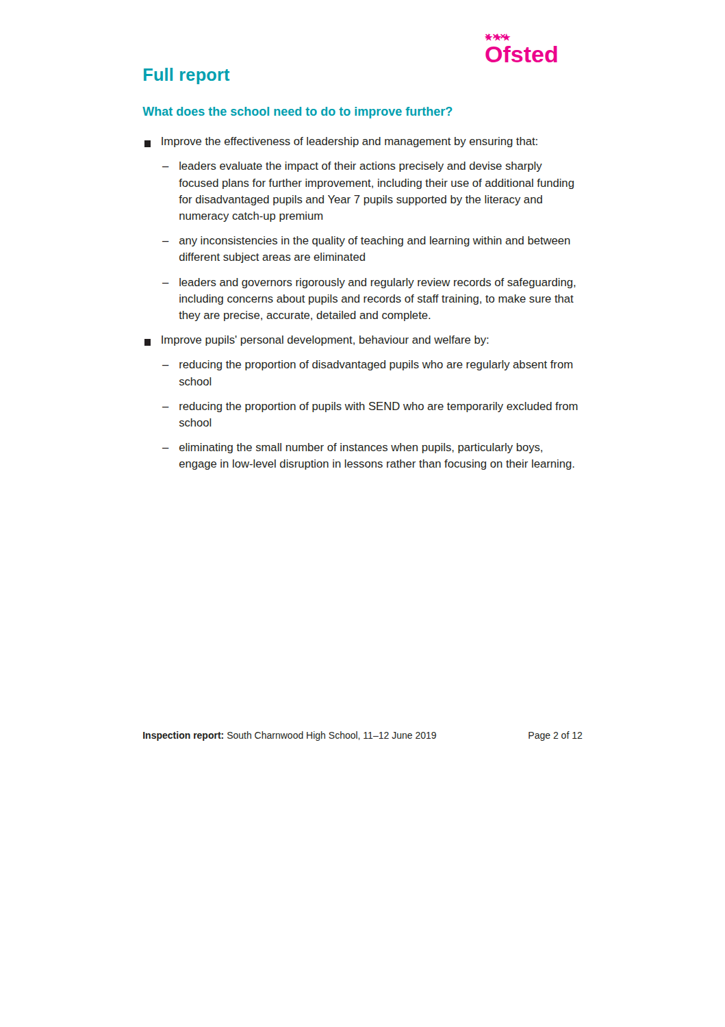★★★ ✕✕✕ Ofsted
Full report
What does the school need to do to improve further?
Improve the effectiveness of leadership and management by ensuring that:
leaders evaluate the impact of their actions precisely and devise sharply focused plans for further improvement, including their use of additional funding for disadvantaged pupils and Year 7 pupils supported by the literacy and numeracy catch-up premium
any inconsistencies in the quality of teaching and learning within and between different subject areas are eliminated
leaders and governors rigorously and regularly review records of safeguarding, including concerns about pupils and records of staff training, to make sure that they are precise, accurate, detailed and complete.
Improve pupils' personal development, behaviour and welfare by:
reducing the proportion of disadvantaged pupils who are regularly absent from school
reducing the proportion of pupils with SEND who are temporarily excluded from school
eliminating the small number of instances when pupils, particularly boys, engage in low-level disruption in lessons rather than focusing on their learning.
Inspection report: South Charnwood High School, 11–12 June 2019
Page 2 of 12